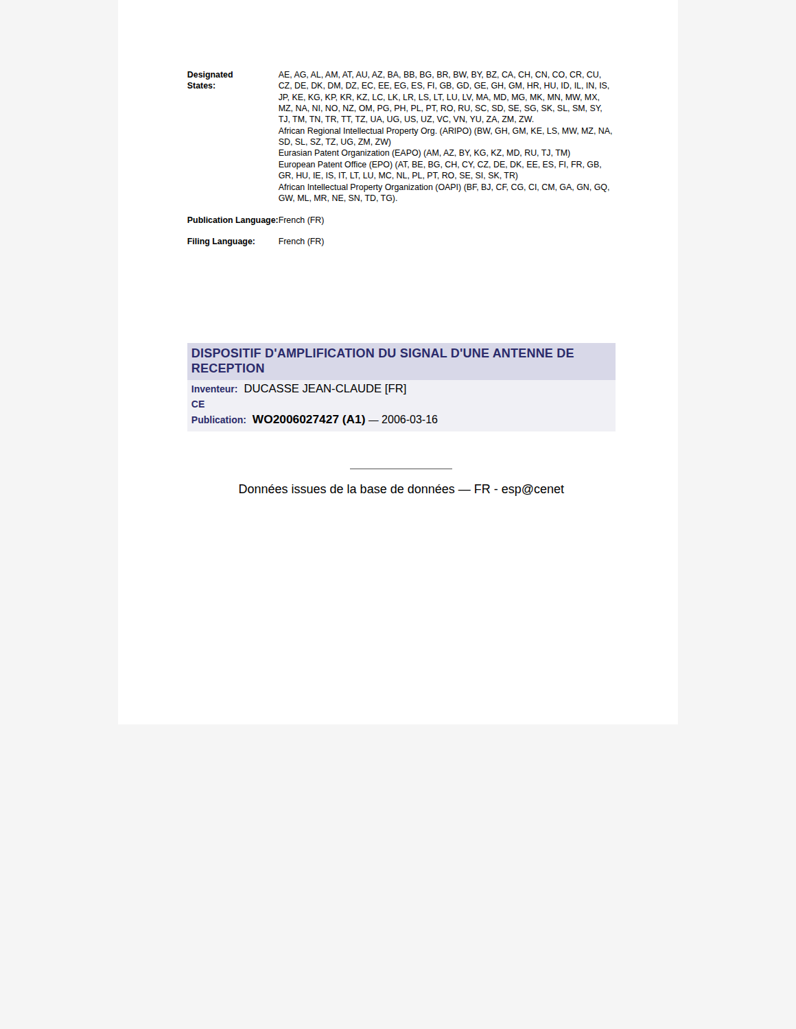| Designated States: | AE, AG, AL, AM, AT, AU, AZ, BA, BB, BG, BR, BW, BY, BZ, CA, CH, CN, CO, CR, CU, CZ, DE, DK, DM, DZ, EC, EE, EG, ES, FI, GB, GD, GE, GH, GM, HR, HU, ID, IL, IN, IS, JP, KE, KG, KP, KR, KZ, LC, LK, LR, LS, LT, LU, LV, MA, MD, MG, MK, MN, MW, MX, MZ, NA, NI, NO, NZ, OM, PG, PH, PL, PT, RO, RU, SC, SD, SE, SG, SK, SL, SM, SY, TJ, TM, TN, TR, TT, TZ, UA, UG, US, UZ, VC, VN, YU, ZA, ZM, ZW. African Regional Intellectual Property Org. (ARIPO) (BW, GH, GM, KE, LS, MW, MZ, NA, SD, SL, SZ, TZ, UG, ZM, ZW) Eurasian Patent Organization (EAPO) (AM, AZ, BY, KG, KZ, MD, RU, TJ, TM) European Patent Office (EPO) (AT, BE, BG, CH, CY, CZ, DE, DK, EE, ES, FI, FR, GB, GR, HU, IE, IS, IT, LT, LU, MC, NL, PL, PT, RO, SE, SI, SK, TR) African Intellectual Property Organization (OAPI) (BF, BJ, CF, CG, CI, CM, GA, GN, GQ, GW, ML, MR, NE, SN, TD, TG). |
| Publication Language: | French (FR) |
| Filing Language: | French (FR) |
DISPOSITIF D'AMPLIFICATION DU SIGNAL D'UNE ANTENNE DE RECEPTION
Inventeur: DUCASSE JEAN-CLAUDE [FR]
CE
Publication: WO2006027427 (A1) — 2006-03-16
Données issues de la base de données — FR - esp@cenet